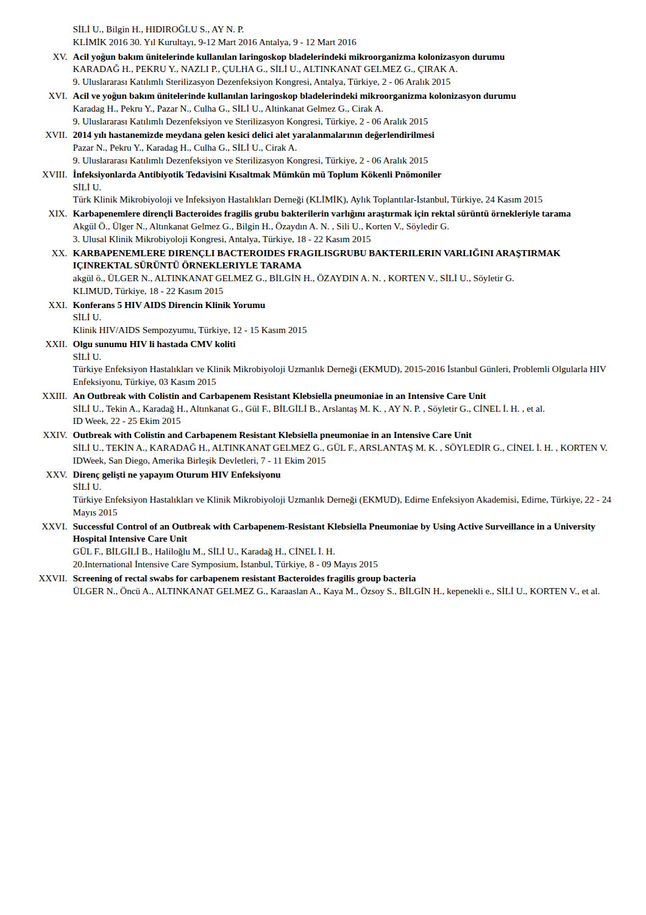SİLİ U., Bilgin H., HIDIROĞLU S., AY N. P.
KLİMİK 2016 30. Yıl Kurultayı, 9-12 Mart 2016 Antalya, 9 - 12 Mart 2016
XV.
Acil yoğun bakım ünitelerinde kullanılan laringoskop bladelerindeki mikroorganizma kolonizasyon durumu
KARADAĞ H., PEKRU Y., NAZLI P., ÇULHA G., SİLİ U., ALTINKANAT GELMEZ G., ÇIRAK A.
9. Uluslararası Katılımlı Sterilizasyon Dezenfeksiyon Kongresi, Antalya, Türkiye, 2 - 06 Aralık 2015
XVI.
Acil ve yoğun bakım ünitelerinde kullanılan laringoskop bladelerindeki mikroorganizma kolonizasyon durumu
Karadag H., Pekru Y., Pazar N., Culha G., SİLİ U., Altinkanat Gelmez G., Cirak A.
9. Uluslararası Katılımlı Dezenfeksiyon ve Sterilizasyon Kongresi, Türkiye, 2 - 06 Aralık 2015
XVII.
2014 yılı hastanemizde meydana gelen kesici delici alet yaralanmalarının değerlendirilmesi
Pazar N., Pekru Y., Karadag H., Culha G., SİLİ U., Cirak A.
9. Uluslararası Katılımlı Dezenfeksiyon ve Sterilizasyon Kongresi, Türkiye, 2 - 06 Aralık 2015
XVIII.
İnfeksiyonlarda Antibiyotik Tedavisini Kısaltmak Mümkün mü Toplum Kökenli Pnömoniler
SİLİ U.
Türk Klinik Mikrobiyoloji ve İnfeksiyon Hastalıkları Derneği (KLİMİK), Aylık Toplantılar-İstanbul, Türkiye, 24 Kasım 2015
XIX.
Karbapenemlere dirençli Bacteroides fragilis grubu bakterilerin varlığını araştırmak için rektal sürüntü örnekleriyle tarama
Akgül Ö., Ülger N., Altınkanat Gelmez G., Bilgin H., Özaydın A. N. , Sili U., Korten V., Söyledir G.
3. Ulusal Klinik Mikrobiyoloji Kongresi, Antalya, Türkiye, 18 - 22 Kasım 2015
XX.
KARBAPENEMLERE DIRENÇLI BACTEROIDES FRAGILISGRUBU BAKTERILERIN VARLIĞINI ARAŞTIRMAK IÇINREKTAL SÜRÜNTÜ ÖRNEKLERIYLE TARAMA
akgül ö., ÜLGER N., ALTINKANAT GELMEZ G., BİLGİN H., ÖZAYDIN A. N. , KORTEN V., SİLİ U., Söyletir G.
KLIMUD, Türkiye, 18 - 22 Kasım 2015
XXI.
Konferans 5 HIV AIDS Direncin Klinik Yorumu
SİLİ U.
Klinik HIV/AIDS Sempozyumu, Türkiye, 12 - 15 Kasım 2015
XXII.
Olgu sunumu HIV li hastada CMV koliti
SİLİ U.
Türkiye Enfeksiyon Hastalıkları ve Klinik Mikrobiyoloji Uzmanlık Derneği (EKMUD), 2015-2016 İstanbul Günleri, Problemli Olgularla HIV Enfeksiyonu, Türkiye, 03 Kasım 2015
XXIII.
An Outbreak with Colistin and Carbapenem Resistant Klebsiella pneumoniae in an Intensive Care Unit
SİLİ U., Tekin A., Karadağ H., Altınkanat G., Gül F., BİLGİLİ B., Arslantaş M. K. , AY N. P. , Söyletir G., CİNEL İ. H. , et al.
ID Week, 22 - 25 Ekim 2015
XXIV.
Outbreak with Colistin and Carbapenem Resistant Klebsiella pneumoniae in an Intensive Care Unit
SİLİ U., TEKİN A., KARADAĞ H., ALTINKANAT GELMEZ G., GÜL F., ARSLANTAŞ M. K. , SÖYLEDİR G., CİNEL İ. H. , KORTEN V.
IDWeek, San Diego, Amerika Birleşik Devletleri, 7 - 11 Ekim 2015
XXV.
Direnç gelişti ne yapayım Oturum HIV Enfeksiyonu
SİLİ U.
Türkiye Enfeksiyon Hastalıkları ve Klinik Mikrobiyoloji Uzmanlık Derneği (EKMUD), Edirne Enfeksiyon Akademisi, Edirne, Türkiye, 22 - 24 Mayıs 2015
XXVI.
Successful Control of an Outbreak with Carbapenem-Resistant Klebsiella Pneumoniae by Using Active Surveillance in a University Hospital Intensive Care Unit
GÜL F., BİLGİLİ B., Haliloğlu M., SİLİ U., Karadağ H., CİNEL İ. H.
20.International İntensive Care Symposium, İstanbul, Türkiye, 8 - 09 Mayıs 2015
XXVII.
Screening of rectal swabs for carbapenem resistant Bacteroides fragilis group bacteria
ÜLGER N., Öncü A., ALTINKANAT GELMEZ G., Karaaslan A., Kaya M., Özsoy S., BİLGİN H., kepenekli e., SİLİ U., KORTEN V., et al.